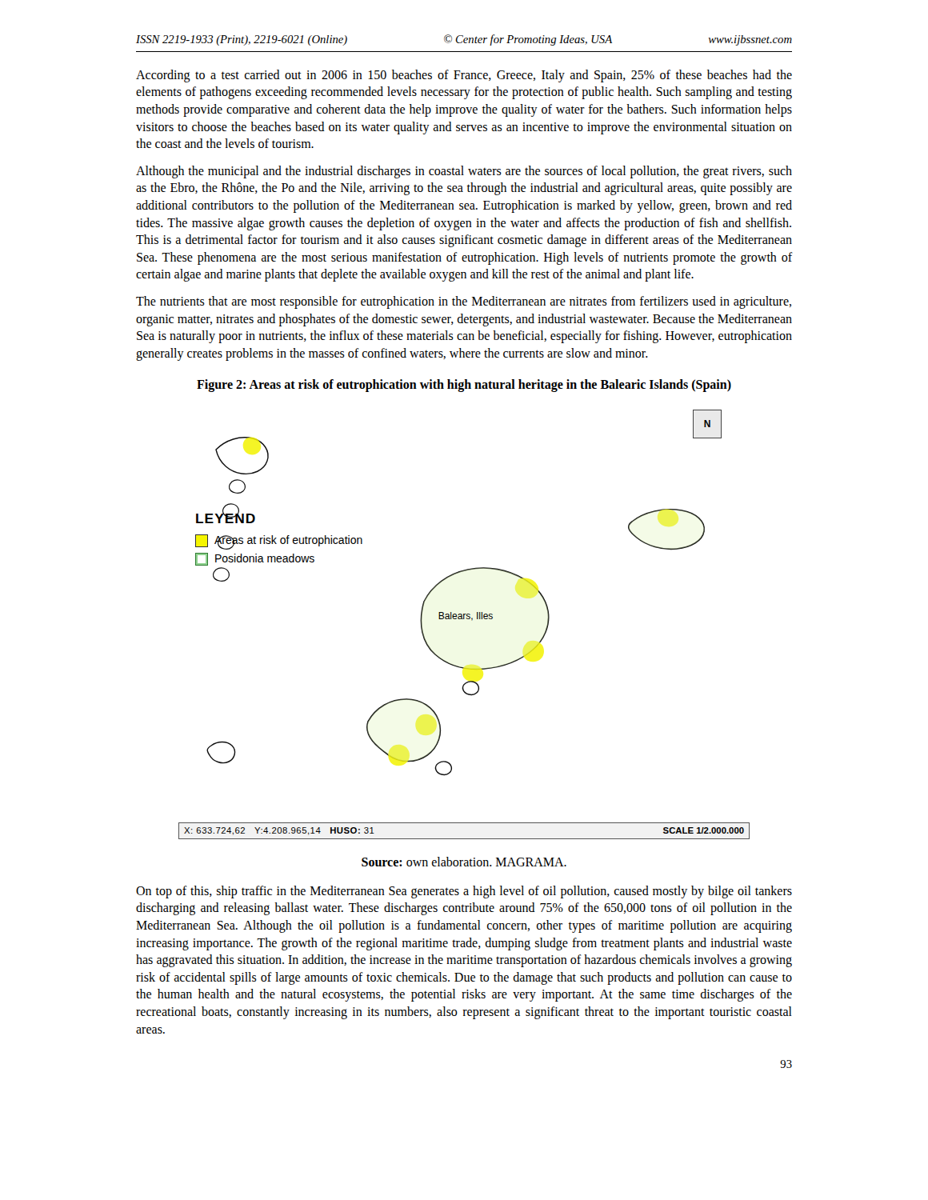ISSN 2219-1933 (Print), 2219-6021 (Online) © Center for Promoting Ideas, USA www.ijbssnet.com
According to a test carried out in 2006 in 150 beaches of France, Greece, Italy and Spain, 25% of these beaches had the elements of pathogens exceeding recommended levels necessary for the protection of public health. Such sampling and testing methods provide comparative and coherent data the help improve the quality of water for the bathers. Such information helps visitors to choose the beaches based on its water quality and serves as an incentive to improve the environmental situation on the coast and the levels of tourism.
Although the municipal and the industrial discharges in coastal waters are the sources of local pollution, the great rivers, such as the Ebro, the Rhône, the Po and the Nile, arriving to the sea through the industrial and agricultural areas, quite possibly are additional contributors to the pollution of the Mediterranean sea. Eutrophication is marked by yellow, green, brown and red tides. The massive algae growth causes the depletion of oxygen in the water and affects the production of fish and shellfish. This is a detrimental factor for tourism and it also causes significant cosmetic damage in different areas of the Mediterranean Sea. These phenomena are the most serious manifestation of eutrophication. High levels of nutrients promote the growth of certain algae and marine plants that deplete the available oxygen and kill the rest of the animal and plant life.
The nutrients that are most responsible for eutrophication in the Mediterranean are nitrates from fertilizers used in agriculture, organic matter, nitrates and phosphates of the domestic sewer, detergents, and industrial wastewater. Because the Mediterranean Sea is naturally poor in nutrients, the influx of these materials can be beneficial, especially for fishing. However, eutrophication generally creates problems in the masses of confined waters, where the currents are slow and minor.
Figure 2: Areas at risk of eutrophication with high natural heritage in the Balearic Islands (Spain)
N
Balears, Illes
LEYEND
Areas at risk of eutrophication
Posidonia meadows
X: 633.724,62 Y:4.208.965,14 HUSO: 31 SCALE 1/2.000.000
Source: own elaboration. MAGRAMA.
On top of this, ship traffic in the Mediterranean Sea generates a high level of oil pollution, caused mostly by bilge oil tankers discharging and releasing ballast water. These discharges contribute around 75% of the 650,000 tons of oil pollution in the Mediterranean Sea. Although the oil pollution is a fundamental concern, other types of maritime pollution are acquiring increasing importance. The growth of the regional maritime trade, dumping sludge from treatment plants and industrial waste has aggravated this situation. In addition, the increase in the maritime transportation of hazardous chemicals involves a growing risk of accidental spills of large amounts of toxic chemicals. Due to the damage that such products and pollution can cause to the human health and the natural ecosystems, the potential risks are very important. At the same time discharges of the recreational boats, constantly increasing in its numbers, also represent a significant threat to the important touristic coastal areas.
93